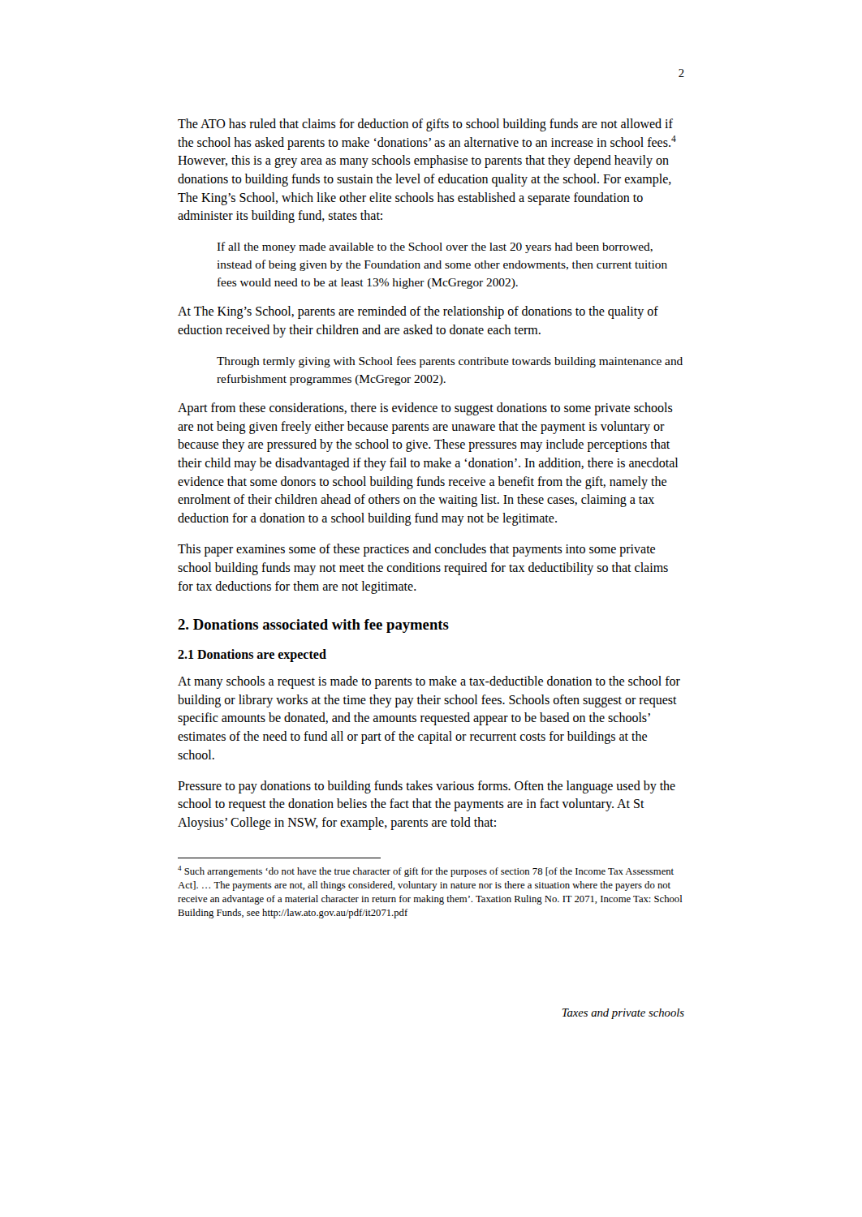2
The ATO has ruled that claims for deduction of gifts to school building funds are not allowed if the school has asked parents to make ‘donations’ as an alternative to an increase in school fees.4 However, this is a grey area as many schools emphasise to parents that they depend heavily on donations to building funds to sustain the level of education quality at the school. For example, The King’s School, which like other elite schools has established a separate foundation to administer its building fund, states that:
If all the money made available to the School over the last 20 years had been borrowed, instead of being given by the Foundation and some other endowments, then current tuition fees would need to be at least 13% higher (McGregor 2002).
At The King’s School, parents are reminded of the relationship of donations to the quality of eduction received by their children and are asked to donate each term.
Through termly giving with School fees parents contribute towards building maintenance and refurbishment programmes (McGregor 2002).
Apart from these considerations, there is evidence to suggest donations to some private schools are not being given freely either because parents are unaware that the payment is voluntary or because they are pressured by the school to give. These pressures may include perceptions that their child may be disadvantaged if they fail to make a ‘donation’. In addition, there is anecdotal evidence that some donors to school building funds receive a benefit from the gift, namely the enrolment of their children ahead of others on the waiting list. In these cases, claiming a tax deduction for a donation to a school building fund may not be legitimate.
This paper examines some of these practices and concludes that payments into some private school building funds may not meet the conditions required for tax deductibility so that claims for tax deductions for them are not legitimate.
2. Donations associated with fee payments
2.1 Donations are expected
At many schools a request is made to parents to make a tax-deductible donation to the school for building or library works at the time they pay their school fees. Schools often suggest or request specific amounts be donated, and the amounts requested appear to be based on the schools’ estimates of the need to fund all or part of the capital or recurrent costs for buildings at the school.
Pressure to pay donations to building funds takes various forms. Often the language used by the school to request the donation belies the fact that the payments are in fact voluntary. At St Aloysius’ College in NSW, for example, parents are told that:
4 Such arrangements ‘do not have the true character of gift for the purposes of section 78 [of the Income Tax Assessment Act]. … The payments are not, all things considered, voluntary in nature nor is there a situation where the payers do not receive an advantage of a material character in return for making them’. Taxation Ruling No. IT 2071, Income Tax: School Building Funds, see http://law.ato.gov.au/pdf/it2071.pdf
Taxes and private schools